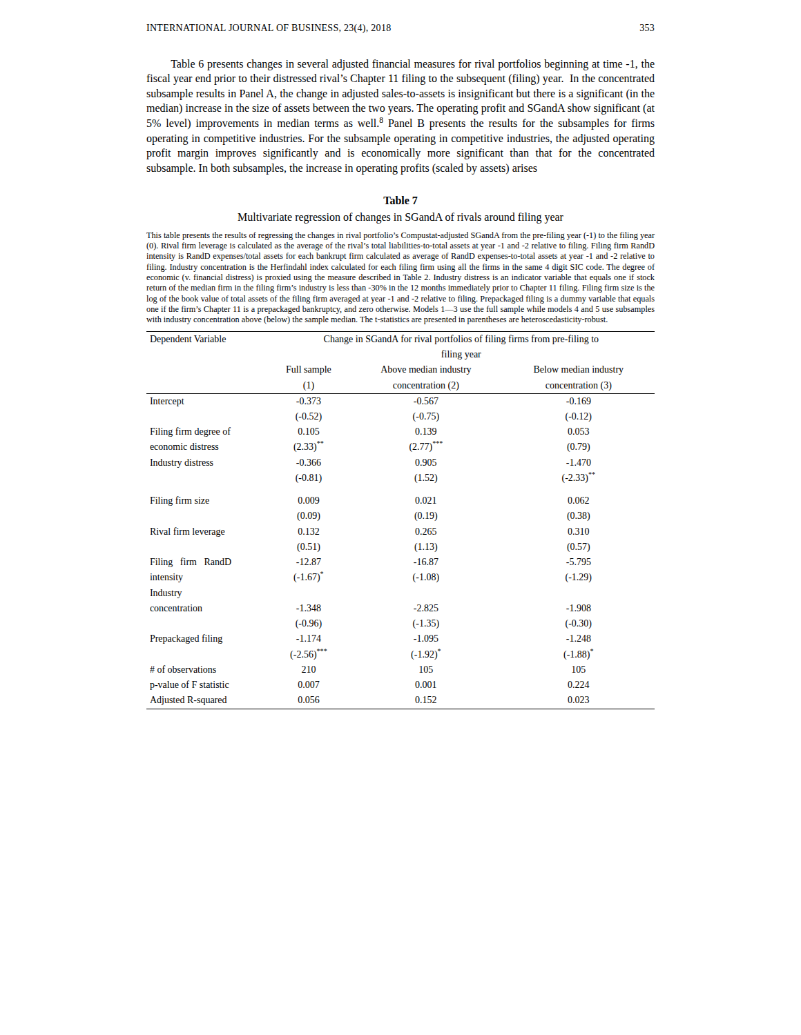International Journal of Business, 23(4), 2018 353
Table 6 presents changes in several adjusted financial measures for rival portfolios beginning at time -1, the fiscal year end prior to their distressed rival’s Chapter 11 filing to the subsequent (filing) year. In the concentrated subsample results in Panel A, the change in adjusted sales-to-assets is insignificant but there is a significant (in the median) increase in the size of assets between the two years. The operating profit and SGandA show significant (at 5% level) improvements in median terms as well.8 Panel B presents the results for the subsamples for firms operating in competitive industries. For the subsample operating in competitive industries, the adjusted operating profit margin improves significantly and is economically more significant than that for the concentrated subsample. In both subsamples, the increase in operating profits (scaled by assets) arises
Table 7
Multivariate regression of changes in SGandA of rivals around filing year
This table presents the results of regressing the changes in rival portfolio’s Compustat-adjusted SGandA from the pre-filing year (-1) to the filing year (0). Rival firm leverage is calculated as the average of the rival’s total liabilities-to-total assets at year -1 and -2 relative to filing. Filing firm RandD intensity is RandD expenses/total assets for each bankrupt firm calculated as average of RandD expenses-to-total assets at year -1 and -2 relative to filing. Industry concentration is the Herfindahl index calculated for each filing firm using all the firms in the same 4 digit SIC code. The degree of economic (v. financial distress) is proxied using the measure described in Table 2. Industry distress is an indicator variable that equals one if stock return of the median firm in the filing firm’s industry is less than -30% in the 12 months immediately prior to Chapter 11 filing. Filing firm size is the log of the book value of total assets of the filing firm averaged at year -1 and -2 relative to filing. Prepackaged filing is a dummy variable that equals one if the firm’s Chapter 11 is a prepackaged bankruptcy, and zero otherwise. Models 1—3 use the full sample while models 4 and 5 use subsamples with industry concentration above (below) the sample median. The t-statistics are presented in parentheses are heteroscedasticity-robust.
| Dependent Variable | Change in SGandA for rival portfolios of filing firms from pre-filing to |
| | filing year |
| | Full sample | Above median industry | Below median industry |
| | (1) | concentration (2) | concentration (3) |
| Intercept | -0.373 | -0.567 | -0.169 |
| | (-0.52) | (-0.75) | (-0.12) |
| Filing firm degree of | 0.105 | 0.139 | 0.053 |
| economic distress | (2.33) ** | (2.77) *** | (0.79) |
| Industry distress | -0.366 | 0.905 | -1.470 |
| | (-0.81) | (1.52) | (-2.33) ** |
| Filing firm size | 0.009 | 0.021 | 0.062 |
| | (0.09) | (0.19) | (0.38) |
| Rival firm leverage | 0.132 | 0.265 | 0.310 |
| | (0.51) | (1.13) | (0.57) |
| Filing firm RandD | -12.87 | -16.87 | -5.795 |
| intensity | (-1.67) * | (-1.08) | (-1.29) |
| Industry | | | |
| concentration | -1.348 | -2.825 | -1.908 |
| | (-0.96) | (-1.35) | (-0.30) |
| Prepackaged filing | -1.174 | -1.095 | -1.248 |
| | (-2.56) *** | (-1.92) * | (-1.88) * |
| # of observations | 210 | 105 | 105 |
| p-value of F statistic | 0.007 | 0.001 | 0.224 |
| Adjusted R-squared | 0.056 | 0.152 | 0.023 |